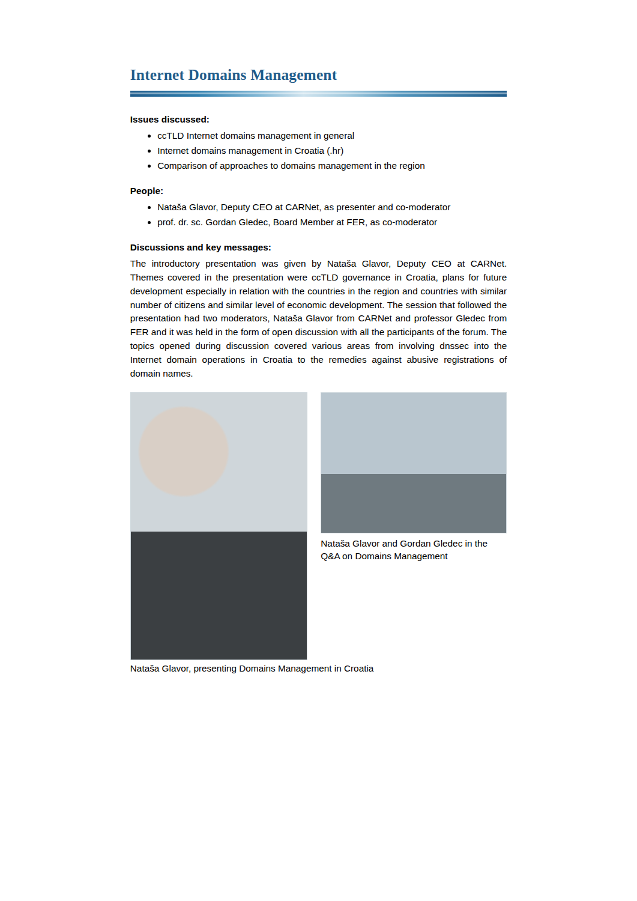Internet Domains Management
Issues discussed:
ccTLD Internet domains management in general
Internet domains management in Croatia (.hr)
Comparison of approaches to domains management in the region
People:
Nataša Glavor, Deputy CEO at CARNet, as presenter and co-moderator
prof. dr. sc. Gordan Gledec, Board Member at FER, as co-moderator
Discussions and key messages:
The introductory presentation was given by Nataša Glavor, Deputy CEO at CARNet. Themes covered in the presentation were ccTLD governance in Croatia, plans for future development especially in relation with the countries in the region and countries with similar number of citizens and similar level of economic development. The session that followed the presentation had two moderators, Nataša Glavor from CARNet and professor Gledec from FER and it was held in the form of open discussion with all the participants of the forum. The topics opened during discussion covered various areas from involving dnssec into the Internet domain operations in Croatia to the remedies against abusive registrations of domain names.
Nataša Glavor and Gordan Gledec in the Q&A on Domains Management
Nataša Glavor, presenting Domains Management in Croatia